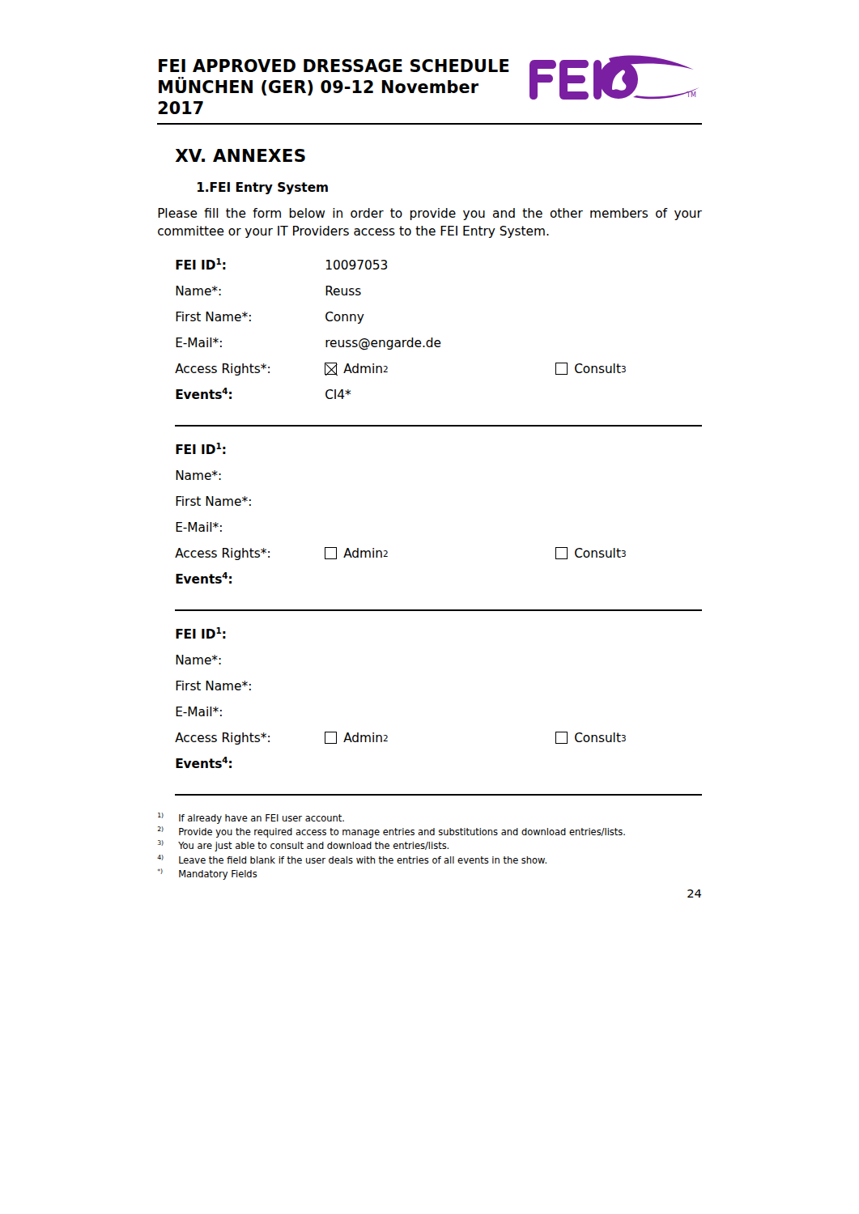FEI APPROVED DRESSAGE SCHEDULE
MÜNCHEN (GER) 09-12 November 2017
TM
XV. ANNEXES
1.FEI Entry System
Please fill the form below in order to provide you and the other members of your committee or your IT Providers access to the FEI Entry System.
FEI ID1:
10097053
Name*:
Reuss
First Name*:
Conny
E-Mail*:
reuss@engarde.de
Access Rights*:
Admin2 Consult3
Events4:
CI4*
FEI ID1:
Name*:
First Name*:
E-Mail*:
Access Rights*:
Admin2 Consult3
Events4:
FEI ID1:
Name*:
First Name*:
E-Mail*:
Access Rights*:
Admin2 Consult3
Events4:
1) If already have an FEI user account.
2) Provide you the required access to manage entries and substitutions and download entries/lists.
3) You are just able to consult and download the entries/lists.
4) Leave the field blank if the user deals with the entries of all events in the show.
*) Mandatory Fields
24